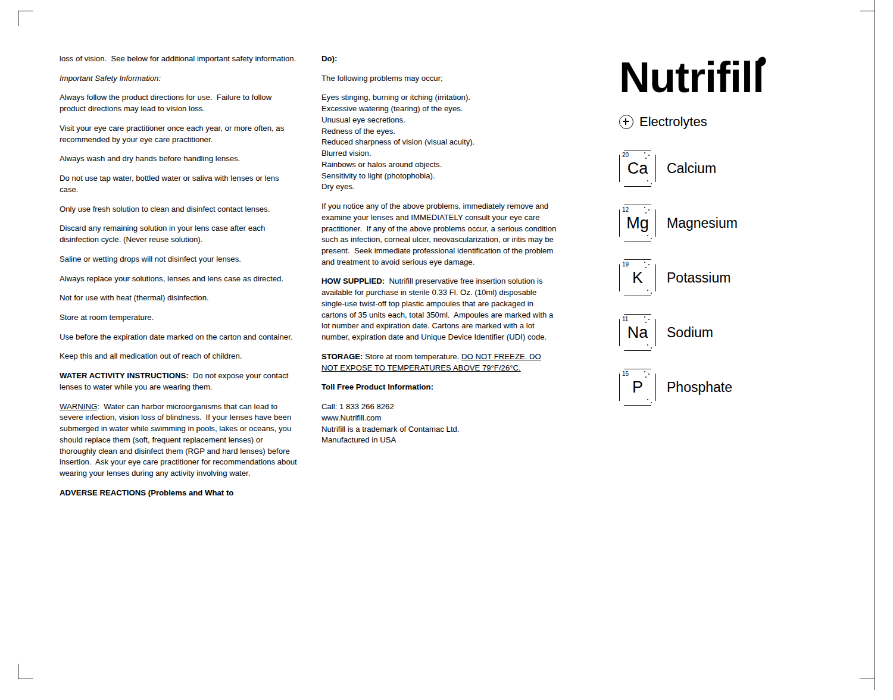loss of vision. See below for additional important safety information.
Important Safety Information:
Always follow the product directions for use. Failure to follow product directions may lead to vision loss.
Visit your eye care practitioner once each year, or more often, as recommended by your eye care practitioner.
Always wash and dry hands before handling lenses.
Do not use tap water, bottled water or saliva with lenses or lens case.
Only use fresh solution to clean and disinfect contact lenses.
Discard any remaining solution in your lens case after each disinfection cycle. (Never reuse solution).
Saline or wetting drops will not disinfect your lenses.
Always replace your solutions, lenses and lens case as directed.
Not for use with heat (thermal) disinfection.
Store at room temperature.
Use before the expiration date marked on the carton and container.
Keep this and all medication out of reach of children.
WATER ACTIVITY INSTRUCTIONS: Do not expose your contact lenses to water while you are wearing them.
WARNING: Water can harbor microorganisms that can lead to severe infection, vision loss of blindness. If your lenses have been submerged in water while swimming in pools, lakes or oceans, you should replace them (soft, frequent replacement lenses) or thoroughly clean and disinfect them (RGP and hard lenses) before insertion. Ask your eye care practitioner for recommendations about wearing your lenses during any activity involving water.
ADVERSE REACTIONS (Problems and What to
Do):
The following problems may occur;
Eyes stinging, burning or itching (irritation). Excessive watering (tearing) of the eyes. Unusual eye secretions. Redness of the eyes. Reduced sharpness of vision (visual acuity). Blurred vision. Rainbows or halos around objects. Sensitivity to light (photophobia). Dry eyes.
If you notice any of the above problems, immediately remove and examine your lenses and IMMEDIATELY consult your eye care practitioner. If any of the above problems occur, a serious condition such as infection, corneal ulcer, neovascularization, or iritis may be present. Seek immediate professional identification of the problem and treatment to avoid serious eye damage.
HOW SUPPLIED: Nutrifill preservative free insertion solution is available for purchase in sterile 0.33 Fl. Oz. (10ml) disposable single-use twist-off top plastic ampoules that are packaged in cartons of 35 units each, total 350ml. Ampoules are marked with a lot number and expiration date. Cartons are marked with a lot number, expiration date and Unique Device Identifier (UDI) code.
STORAGE: Store at room temperature. DO NOT FREEZE. DO NOT EXPOSE TO TEMPERATURES ABOVE 79°F/26°C.
Toll Free Product Information:
Call: 1 833 266 8262
www.Nutrifill.com
Nutrifill is a trademark of Contamac Ltd.
Manufactured in USA
Nutrifill
Electrolytes
20 Ca
Calcium
12 Mg
Magnesium
19 K
Potassium
11 Na
Sodium
15 P
Phosphate